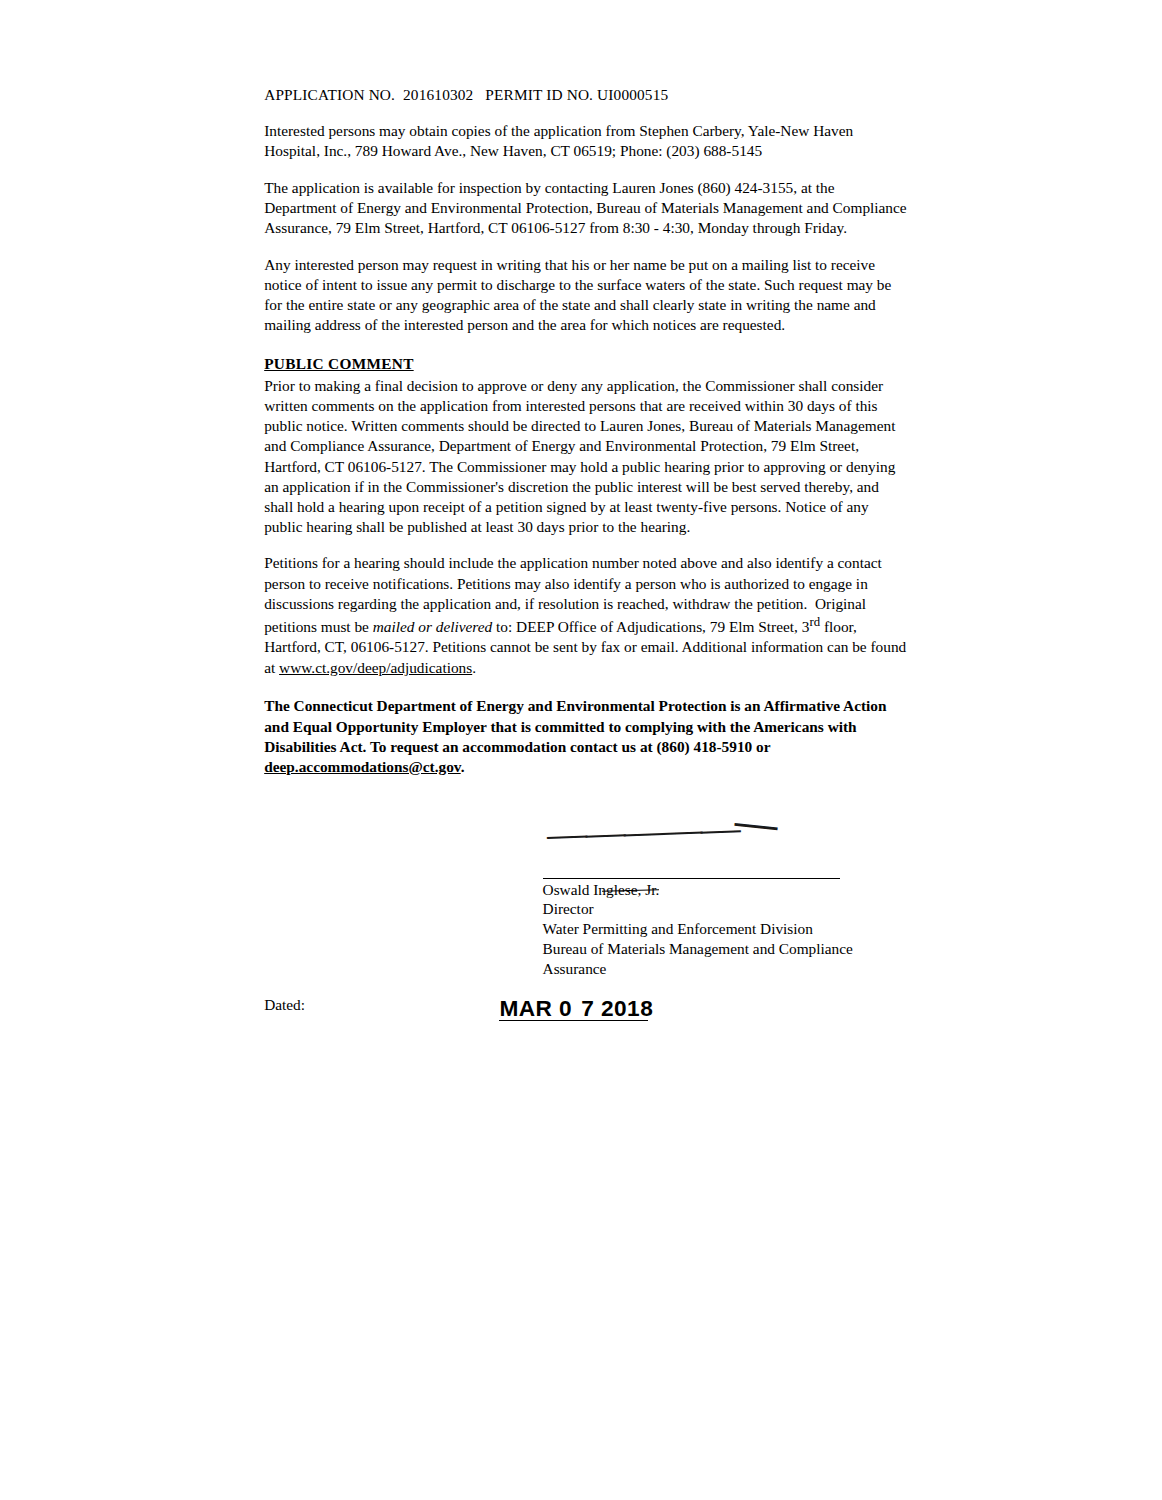APPLICATION NO. 201610302 PERMIT ID NO. UI0000515
Interested persons may obtain copies of the application from Stephen Carbery, Yale-New Haven Hospital, Inc., 789 Howard Ave., New Haven, CT 06519; Phone: (203) 688-5145
The application is available for inspection by contacting Lauren Jones (860) 424-3155, at the Department of Energy and Environmental Protection, Bureau of Materials Management and Compliance Assurance, 79 Elm Street, Hartford, CT 06106-5127 from 8:30 - 4:30, Monday through Friday.
Any interested person may request in writing that his or her name be put on a mailing list to receive notice of intent to issue any permit to discharge to the surface waters of the state. Such request may be for the entire state or any geographic area of the state and shall clearly state in writing the name and mailing address of the interested person and the area for which notices are requested.
PUBLIC COMMENT
Prior to making a final decision to approve or deny any application, the Commissioner shall consider written comments on the application from interested persons that are received within 30 days of this public notice. Written comments should be directed to Lauren Jones, Bureau of Materials Management and Compliance Assurance, Department of Energy and Environmental Protection, 79 Elm Street, Hartford, CT 06106-5127. The Commissioner may hold a public hearing prior to approving or denying an application if in the Commissioner's discretion the public interest will be best served thereby, and shall hold a hearing upon receipt of a petition signed by at least twenty-five persons. Notice of any public hearing shall be published at least 30 days prior to the hearing.
Petitions for a hearing should include the application number noted above and also identify a contact person to receive notifications. Petitions may also identify a person who is authorized to engage in discussions regarding the application and, if resolution is reached, withdraw the petition. Original petitions must be mailed or delivered to: DEEP Office of Adjudications, 79 Elm Street, 3rd floor, Hartford, CT, 06106-5127. Petitions cannot be sent by fax or email. Additional information can be found at www.ct.gov/deep/adjudications.
The Connecticut Department of Energy and Environmental Protection is an Affirmative Action and Equal Opportunity Employer that is committed to complying with the Americans with Disabilities Act. To request an accommodation contact us at (860) 418-5910 or deep.accommodations@ct.gov.
————— —
Oswald Inglese, Jr.
Director
Water Permitting and Enforcement Division
Bureau of Materials Management and Compliance Assurance
Dated:
MAR 0 7 2018